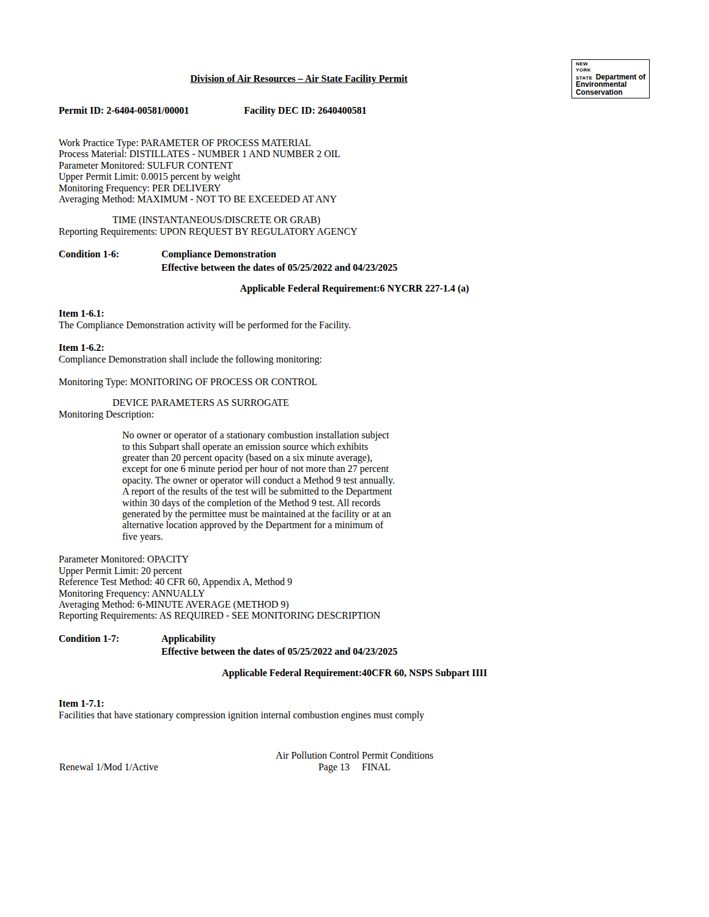| Division of Air Resources – Air State Facility Permit | NEW YORK STATE Department of Environmental Conservation |
Permit ID: 2-6404-00581/00001 Facility DEC ID: 2640400581
Work Practice Type: PARAMETER OF PROCESS MATERIAL Process Material: DISTILLATES - NUMBER 1 AND NUMBER 2 OIL Parameter Monitored: SULFUR CONTENT Upper Permit Limit: 0.0015 percent by weight Monitoring Frequency: PER DELIVERY Averaging Method: MAXIMUM - NOT TO BE EXCEEDED AT ANY
TIME (INSTANTANEOUS/DISCRETE OR GRAB)
Reporting Requirements: UPON REQUEST BY REGULATORY AGENCY
Condition 1-6: Compliance Demonstration
Effective between the dates of 05/25/2022 and 04/23/2025
Applicable Federal Requirement:6 NYCRR 227-1.4 (a)
Item 1-6.1:
The Compliance Demonstration activity will be performed for the Facility.
Item 1-6.2:
Compliance Demonstration shall include the following monitoring:
Monitoring Type: MONITORING OF PROCESS OR CONTROL
DEVICE PARAMETERS AS SURROGATE
Monitoring Description:
No owner or operator of a stationary combustion installation subject to this Subpart shall operate an emission source which exhibits greater than 20 percent opacity (based on a six minute average), except for one 6 minute period per hour of not more than 27 percent opacity. The owner or operator will conduct a Method 9 test annually. A report of the results of the test will be submitted to the Department within 30 days of the completion of the Method 9 test. All records generated by the permittee must be maintained at the facility or at an alternative location approved by the Department for a minimum of five years.
Parameter Monitored: OPACITY Upper Permit Limit: 20 percent Reference Test Method: 40 CFR 60, Appendix A, Method 9 Monitoring Frequency: ANNUALLY Averaging Method: 6-MINUTE AVERAGE (METHOD 9) Reporting Requirements: AS REQUIRED - SEE MONITORING DESCRIPTION
Condition 1-7: Applicability
Effective between the dates of 05/25/2022 and 04/23/2025
Applicable Federal Requirement:40CFR 60, NSPS Subpart IIII
Item 1-7.1:
Facilities that have stationary compression ignition internal combustion engines must comply
Air Pollution Control Permit Conditions
| Renewal 1/Mod 1/Active | Page 13 FINAL | |